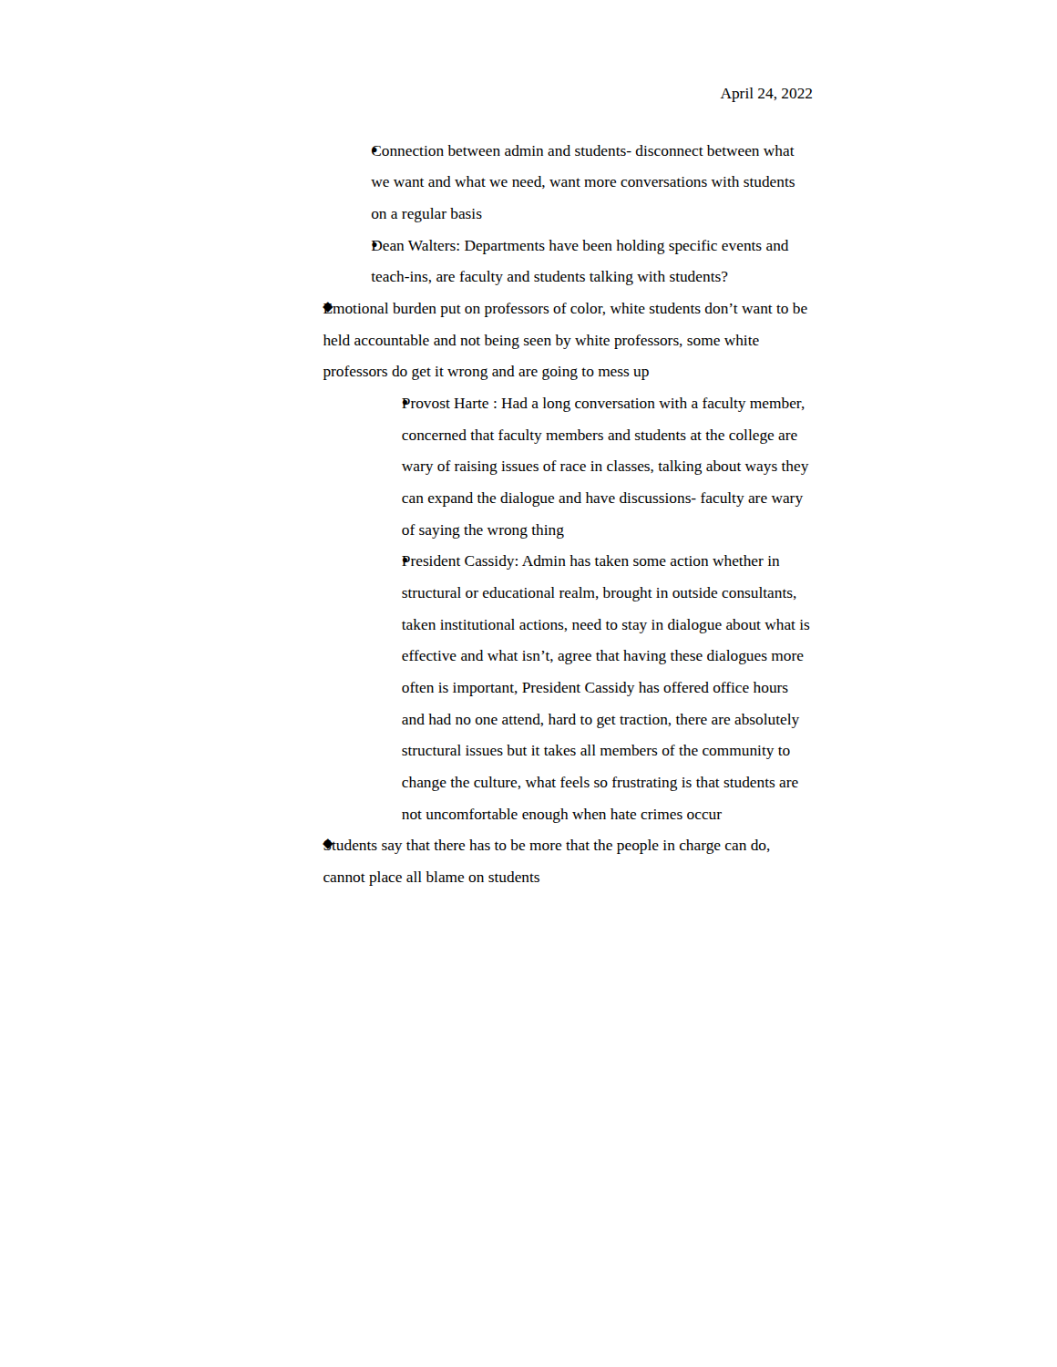April 24, 2022
Connection between admin and students- disconnect between what we want and what we need, want more conversations with students on a regular basis
Dean Walters: Departments have been holding specific events and teach-ins, are faculty and students talking with students?
Emotional burden put on professors of color, white students don’t want to be held accountable and not being seen by white professors, some white professors do get it wrong and are going to mess up
Provost Harte : Had a long conversation with a faculty member, concerned that faculty members and students at the college are wary of raising issues of race in classes, talking about ways they can expand the dialogue and have discussions- faculty are wary of saying the wrong thing
President Cassidy: Admin has taken some action whether in structural or educational realm, brought in outside consultants, taken institutional actions, need to stay in dialogue about what is effective and what isn’t, agree that having these dialogues more often is important, President Cassidy has offered office hours and had no one attend, hard to get traction, there are absolutely structural issues but it takes all members of the community to change the culture, what feels so frustrating is that students are not uncomfortable enough when hate crimes occur
Students say that there has to be more that the people in charge can do, cannot place all blame on students